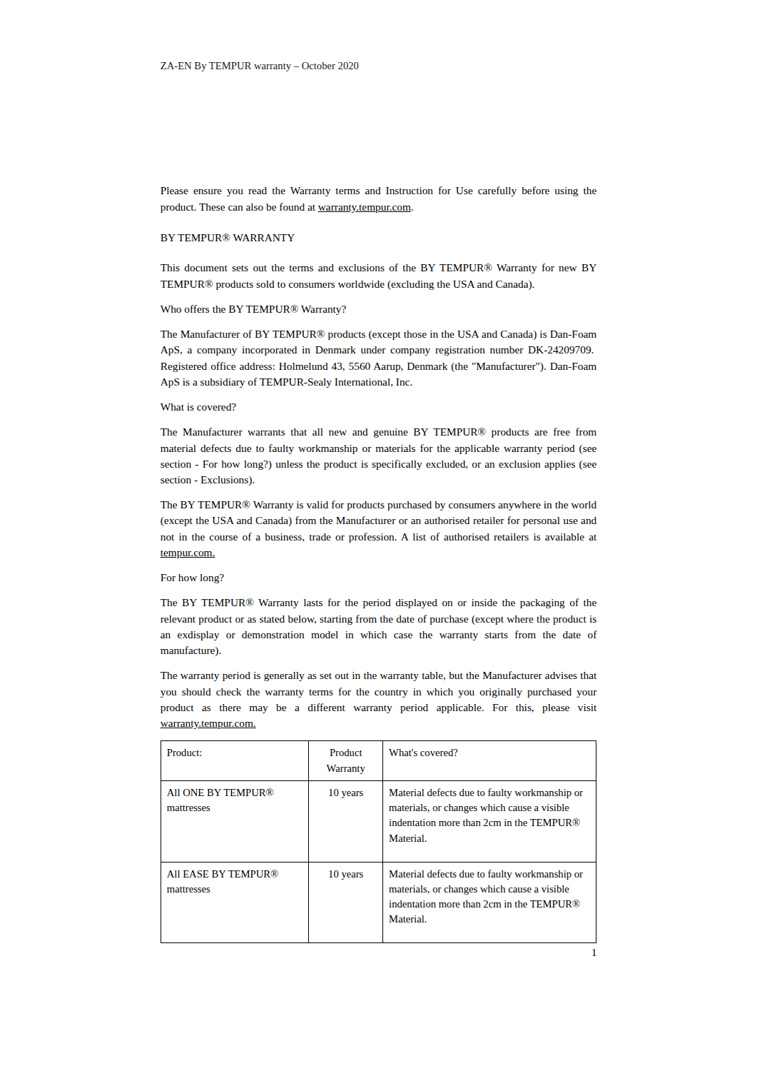ZA-EN By TEMPUR warranty – October 2020
Please ensure you read the Warranty terms and Instruction for Use carefully before using the product. These can also be found at warranty.tempur.com.
BY TEMPUR® WARRANTY
This document sets out the terms and exclusions of the BY TEMPUR® Warranty for new BY TEMPUR® products sold to consumers worldwide (excluding the USA and Canada).
Who offers the BY TEMPUR® Warranty?
The Manufacturer of BY TEMPUR® products (except those in the USA and Canada) is Dan-Foam ApS, a company incorporated in Denmark under company registration number DK-24209709. Registered office address: Holmelund 43, 5560 Aarup, Denmark (the "Manufacturer"). Dan-Foam ApS is a subsidiary of TEMPUR-Sealy International, Inc.
What is covered?
The Manufacturer warrants that all new and genuine BY TEMPUR® products are free from material defects due to faulty workmanship or materials for the applicable warranty period (see section - For how long?) unless the product is specifically excluded, or an exclusion applies (see section - Exclusions).
The BY TEMPUR® Warranty is valid for products purchased by consumers anywhere in the world (except the USA and Canada) from the Manufacturer or an authorised retailer for personal use and not in the course of a business, trade or profession. A list of authorised retailers is available at tempur.com.
For how long?
The BY TEMPUR® Warranty lasts for the period displayed on or inside the packaging of the relevant product or as stated below, starting from the date of purchase (except where the product is an exdisplay or demonstration model in which case the warranty starts from the date of manufacture).
The warranty period is generally as set out in the warranty table, but the Manufacturer advises that you should check the warranty terms for the country in which you originally purchased your product as there may be a different warranty period applicable. For this, please visit warranty.tempur.com.
| Product: | Product Warranty | What's covered? |
| --- | --- | --- |
| All ONE BY TEMPUR® mattresses | 10 years | Material defects due to faulty workmanship or materials, or changes which cause a visible indentation more than 2cm in the TEMPUR® Material. |
| All EASE BY TEMPUR® mattresses | 10 years | Material defects due to faulty workmanship or materials, or changes which cause a visible indentation more than 2cm in the TEMPUR® Material. |
1